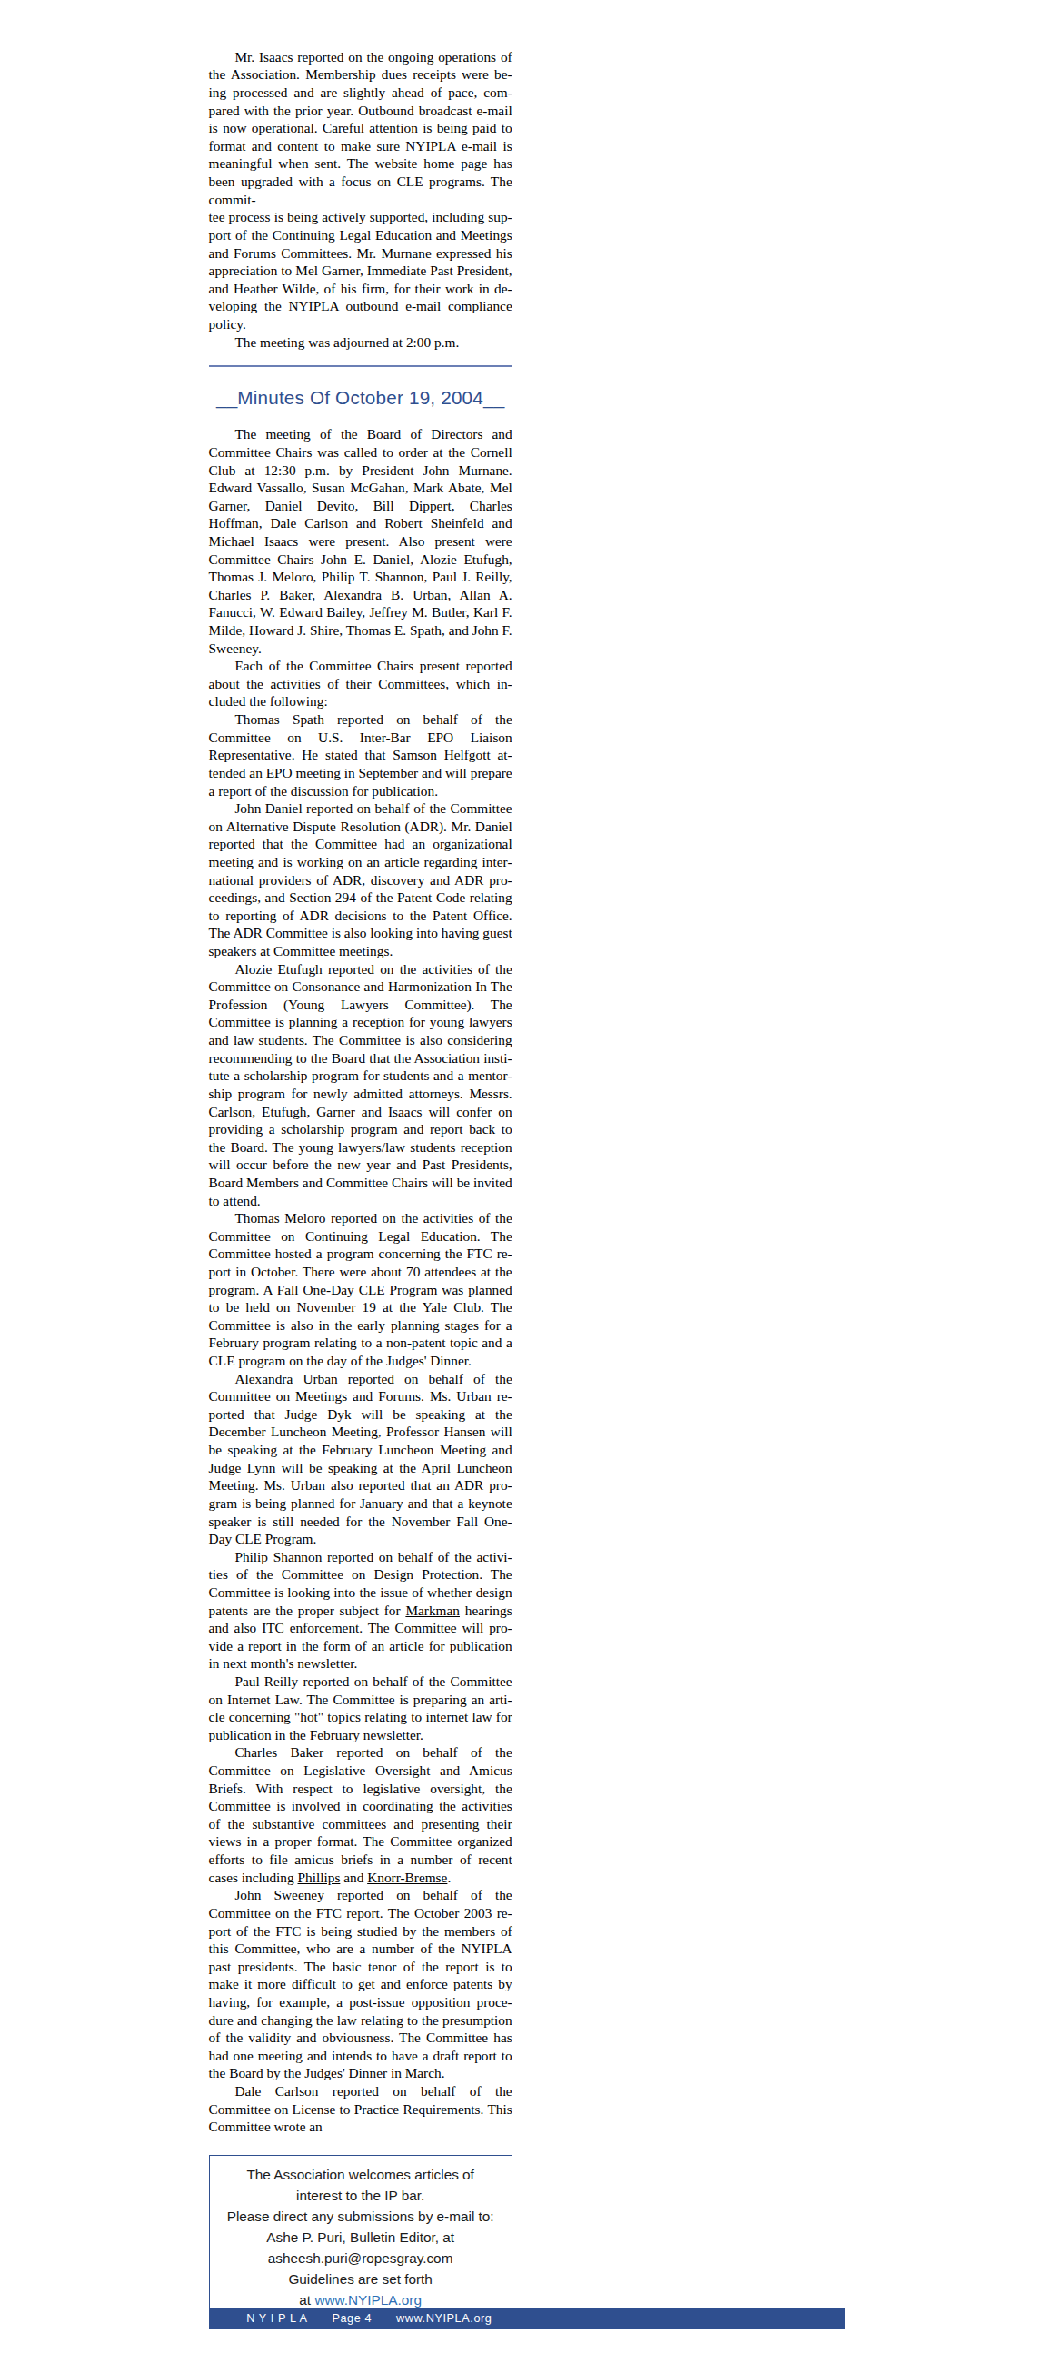Mr. Isaacs reported on the ongoing operations of the Association. Membership dues receipts were being processed and are slightly ahead of pace, compared with the prior year. Outbound broadcast e-mail is now operational. Careful attention is being paid to format and content to make sure NYIPLA e-mail is meaningful when sent. The website home page has been upgraded with a focus on CLE programs. The commit-
tee process is being actively supported, including support of the Continuing Legal Education and Meetings and Forums Committees. Mr. Murnane expressed his appreciation to Mel Garner, Immediate Past President, and Heather Wilde, of his firm, for their work in developing the NYIPLA outbound e-mail compliance policy.
The meeting was adjourned at 2:00 p.m.
__Minutes Of October 19, 2004__
The meeting of the Board of Directors and Committee Chairs was called to order at the Cornell Club at 12:30 p.m. by President John Murnane. Edward Vassallo, Susan McGahan, Mark Abate, Mel Garner, Daniel Devito, Bill Dippert, Charles Hoffman, Dale Carlson and Robert Sheinfeld and Michael Isaacs were present. Also present were Committee Chairs John E. Daniel, Alozie Etufugh, Thomas J. Meloro, Philip T. Shannon, Paul J. Reilly, Charles P. Baker, Alexandra B. Urban, Allan A. Fanucci, W. Edward Bailey, Jeffrey M. Butler, Karl F. Milde, Howard J. Shire, Thomas E. Spath, and John F. Sweeney.
Each of the Committee Chairs present reported about the activities of their Committees, which included the following:
Thomas Spath reported on behalf of the Committee on U.S. Inter-Bar EPO Liaison Representative. He stated that Samson Helfgott attended an EPO meeting in September and will prepare a report of the discussion for publication.
John Daniel reported on behalf of the Committee on Alternative Dispute Resolution (ADR). Mr. Daniel reported that the Committee had an organizational meeting and is working on an article regarding international providers of ADR, discovery and ADR proceedings, and Section 294 of the Patent Code relating to reporting of ADR decisions to the Patent Office. The ADR Committee is also looking into having guest speakers at Committee meetings.
Alozie Etufugh reported on the activities of the Committee on Consonance and Harmonization In The Profession (Young Lawyers Committee). The Committee is planning a reception for young lawyers and law students. The Committee is also considering recommending to the Board that the Association institute a scholarship program for students and a mentorship program for newly admitted attorneys. Messrs. Carlson, Etufugh, Garner and Isaacs will confer on providing a scholarship program and report back to the Board. The young lawyers/law students reception will occur before the new year and Past Presidents, Board Members and Committee Chairs will be invited to attend.
Thomas Meloro reported on the activities of the Committee on Continuing Legal Education. The Committee hosted a program concerning the FTC report in October. There were about 70 attendees at the program. A Fall One-Day CLE Program was planned to be held on November 19 at the Yale Club. The Committee is also in the early planning stages for a February program relating to a non-patent topic and a CLE program on the day of the Judges' Dinner.
Alexandra Urban reported on behalf of the Committee on Meetings and Forums. Ms. Urban reported that Judge Dyk will be speaking at the December Luncheon Meeting, Professor Hansen will be speaking at the February Luncheon Meeting and Judge Lynn will be speaking at the April Luncheon Meeting. Ms. Urban also reported that an ADR program is being planned for January and that a keynote speaker is still needed for the November Fall One-Day CLE Program.
Philip Shannon reported on behalf of the activities of the Committee on Design Protection. The Committee is looking into the issue of whether design patents are the proper subject for Markman hearings and also ITC enforcement. The Committee will provide a report in the form of an article for publication in next month's newsletter.
Paul Reilly reported on behalf of the Committee on Internet Law. The Committee is preparing an article concerning "hot" topics relating to internet law for publication in the February newsletter.
Charles Baker reported on behalf of the Committee on Legislative Oversight and Amicus Briefs. With respect to legislative oversight, the Committee is involved in coordinating the activities of the substantive committees and presenting their views in a proper format. The Committee organized efforts to file amicus briefs in a number of recent cases including Phillips and Knorr-Bremse.
John Sweeney reported on behalf of the Committee on the FTC report. The October 2003 report of the FTC is being studied by the members of this Committee, who are a number of the NYIPLA past presidents. The basic tenor of the report is to make it more difficult to get and enforce patents by having, for example, a post-issue opposition procedure and changing the law relating to the presumption of the validity and obviousness. The Committee has had one meeting and intends to have a draft report to the Board by the Judges' Dinner in March.
Dale Carlson reported on behalf of the Committee on License to Practice Requirements. This Committee wrote an
The Association welcomes articles of
interest to the IP bar.
Please direct any submissions by e-mail to:
Ashe P. Puri, Bulletin Editor, at
asheesh.puri@ropesgray.com
Guidelines are set forth
at www.NYIPLA.org
N Y I P L A Page 4 www.NYIPLA.org